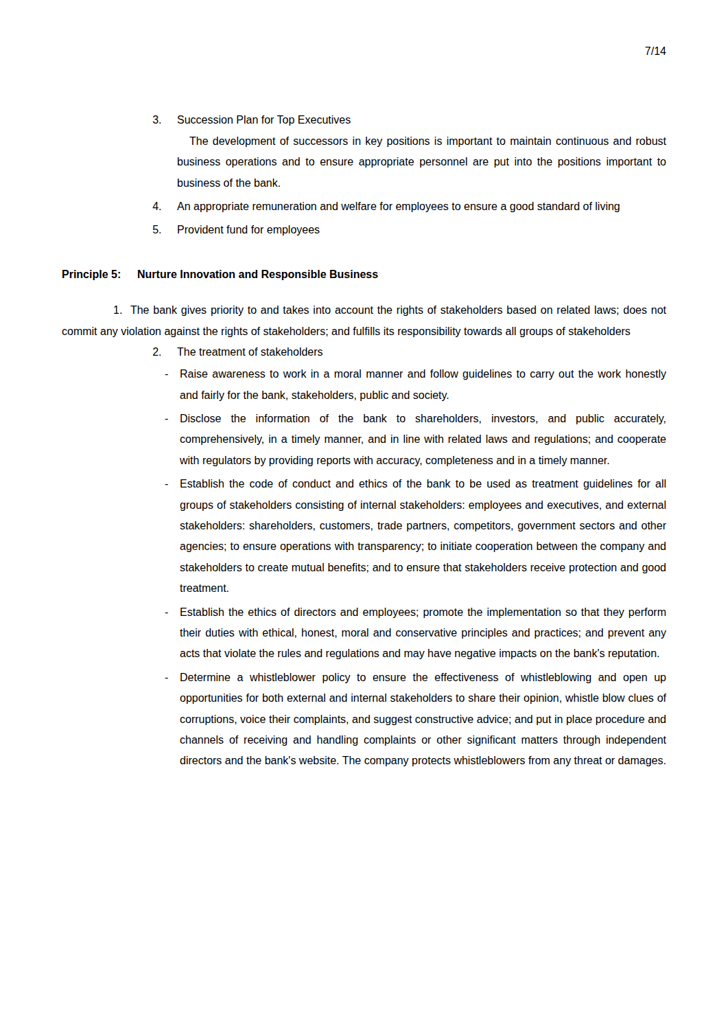7/14
Succession Plan for Top Executives
The development of successors in key positions is important to maintain continuous and robust business operations and to ensure appropriate personnel are put into the positions important to business of the bank.
An appropriate remuneration and welfare for employees to ensure a good standard of living
Provident fund for employees
Principle 5: Nurture Innovation and Responsible Business
1. The bank gives priority to and takes into account the rights of stakeholders based on related laws; does not commit any violation against the rights of stakeholders; and fulfills its responsibility towards all groups of stakeholders
The treatment of stakeholders
Raise awareness to work in a moral manner and follow guidelines to carry out the work honestly and fairly for the bank, stakeholders, public and society.
Disclose the information of the bank to shareholders, investors, and public accurately, comprehensively, in a timely manner, and in line with related laws and regulations; and cooperate with regulators by providing reports with accuracy, completeness and in a timely manner.
Establish the code of conduct and ethics of the bank to be used as treatment guidelines for all groups of stakeholders consisting of internal stakeholders: employees and executives, and external stakeholders: shareholders, customers, trade partners, competitors, government sectors and other agencies; to ensure operations with transparency; to initiate cooperation between the company and stakeholders to create mutual benefits; and to ensure that stakeholders receive protection and good treatment.
Establish the ethics of directors and employees; promote the implementation so that they perform their duties with ethical, honest, moral and conservative principles and practices; and prevent any acts that violate the rules and regulations and may have negative impacts on the bank's reputation.
Determine a whistleblower policy to ensure the effectiveness of whistleblowing and open up opportunities for both external and internal stakeholders to share their opinion, whistle blow clues of corruptions, voice their complaints, and suggest constructive advice; and put in place procedure and channels of receiving and handling complaints or other significant matters through independent directors and the bank's website. The company protects whistleblowers from any threat or damages.